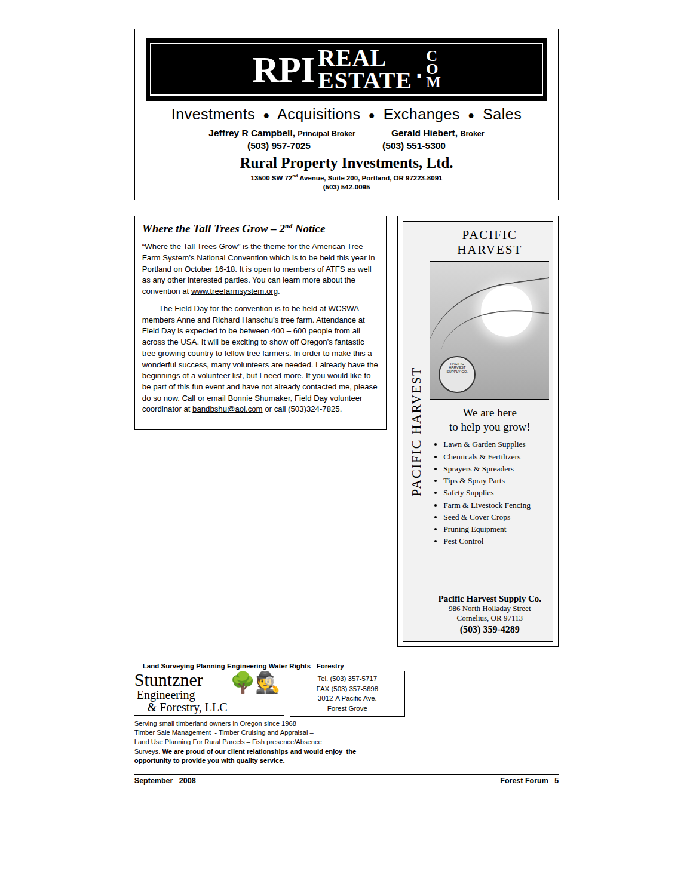RPI REAL
ESTATE . C
O
M
Investments ● Acquisitions ● Exchanges ● Sales
Jeffrey R Campbell, Principal Broker
Gerald Hiebert, Broker
(503) 957-7025
(503) 551-5300
Rural Property Investments, Ltd.
13500 SW 72nd Avenue, Suite 200, Portland, OR 97223-8091
(503) 542-0095
Where the Tall Trees Grow – 2nd Notice
“Where the Tall Trees Grow” is the theme for the American Tree Farm System’s National Convention which is to be held this year in Portland on October 16-18. It is open to members of ATFS as well as any other interested parties. You can learn more about the convention at www.treefarmsystem.org.
The Field Day for the convention is to be held at WCSWA members Anne and Richard Hanschu’s tree farm. Attendance at Field Day is expected to be between 400 – 600 people from all across the USA. It will be exciting to show off Oregon’s fantastic tree growing country to fellow tree farmers. In order to make this a wonderful success, many volunteers are needed. I already have the beginnings of a volunteer list, but I need more. If you would like to be part of this fun event and have not already contacted me, please do so now. Call or email Bonnie Shumaker, Field Day volunteer coordinator at bandbshu@aol.com or call (503)324-7825.
PACIFIC HARVEST
PACIFIC HARVEST
PACIFIC
HARVEST
SUPPLY CO.
We are here
to help you grow!
Lawn & Garden Supplies
Chemicals & Fertilizers
Sprayers & Spreaders
Tips & Spray Parts
Safety Supplies
Farm & Livestock Fencing
Seed & Cover Crops
Pruning Equipment
Pest Control
Pacific Harvest Supply Co.
986 North Holladay Street
Cornelius, OR 97113
(503) 359-4289
Land Surveying Planning Engineering Water Rights Forestry
Stuntzner
Engineering
& Forestry, LLC
🌳🕵
Tel. (503) 357-5717
FAX (503) 357-5698
3012-A Pacific Ave.
Forest Grove
Serving small timberland owners in Oregon since 1968
Timber Sale Management - Timber Cruising and Appraisal –
Land Use Planning For Rural Parcels – Fish presence/Absence
Surveys. We are proud of our client relationships and would enjoy the opportunity to provide you with quality service.
September 2008
Forest Forum 5